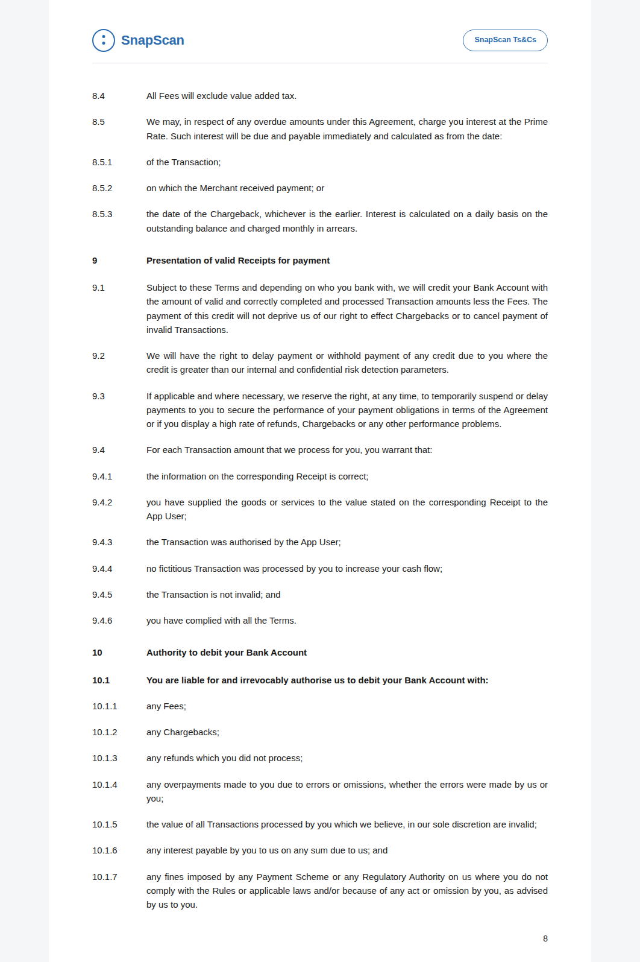SnapScan
SnapScan Ts&Cs
8.4
All Fees will exclude value added tax.
8.5
We may, in respect of any overdue amounts under this Agreement, charge you interest at the Prime Rate. Such interest will be due and payable immediately and calculated as from the date:
8.5.1
of the Transaction;
8.5.2
on which the Merchant received payment; or
8.5.3
the date of the Chargeback, whichever is the earlier. Interest is calculated on a daily basis on the outstanding balance and charged monthly in arrears.
9
Presentation of valid Receipts for payment
9.1
Subject to these Terms and depending on who you bank with, we will credit your Bank Account with the amount of valid and correctly completed and processed Transaction amounts less the Fees. The payment of this credit will not deprive us of our right to effect Chargebacks or to cancel payment of invalid Transactions.
9.2
We will have the right to delay payment or withhold payment of any credit due to you where the credit is greater than our internal and confidential risk detection parameters.
9.3
If applicable and where necessary, we reserve the right, at any time, to temporarily suspend or delay payments to you to secure the performance of your payment obligations in terms of the Agreement or if you display a high rate of refunds, Chargebacks or any other performance problems.
9.4
For each Transaction amount that we process for you, you warrant that:
9.4.1
the information on the corresponding Receipt is correct;
9.4.2
you have supplied the goods or services to the value stated on the corresponding Receipt to the App User;
9.4.3
the Transaction was authorised by the App User;
9.4.4
no fictitious Transaction was processed by you to increase your cash flow;
9.4.5
the Transaction is not invalid; and
9.4.6
you have complied with all the Terms.
10
Authority to debit your Bank Account
10.1
You are liable for and irrevocably authorise us to debit your Bank Account with:
10.1.1
any Fees;
10.1.2
any Chargebacks;
10.1.3
any refunds which you did not process;
10.1.4
any overpayments made to you due to errors or omissions, whether the errors were made by us or you;
10.1.5
the value of all Transactions processed by you which we believe, in our sole discretion are invalid;
10.1.6
any interest payable by you to us on any sum due to us; and
10.1.7
any fines imposed by any Payment Scheme or any Regulatory Authority on us where you do not comply with the Rules or applicable laws and/or because of any act or omission by you, as advised by us to you.
8